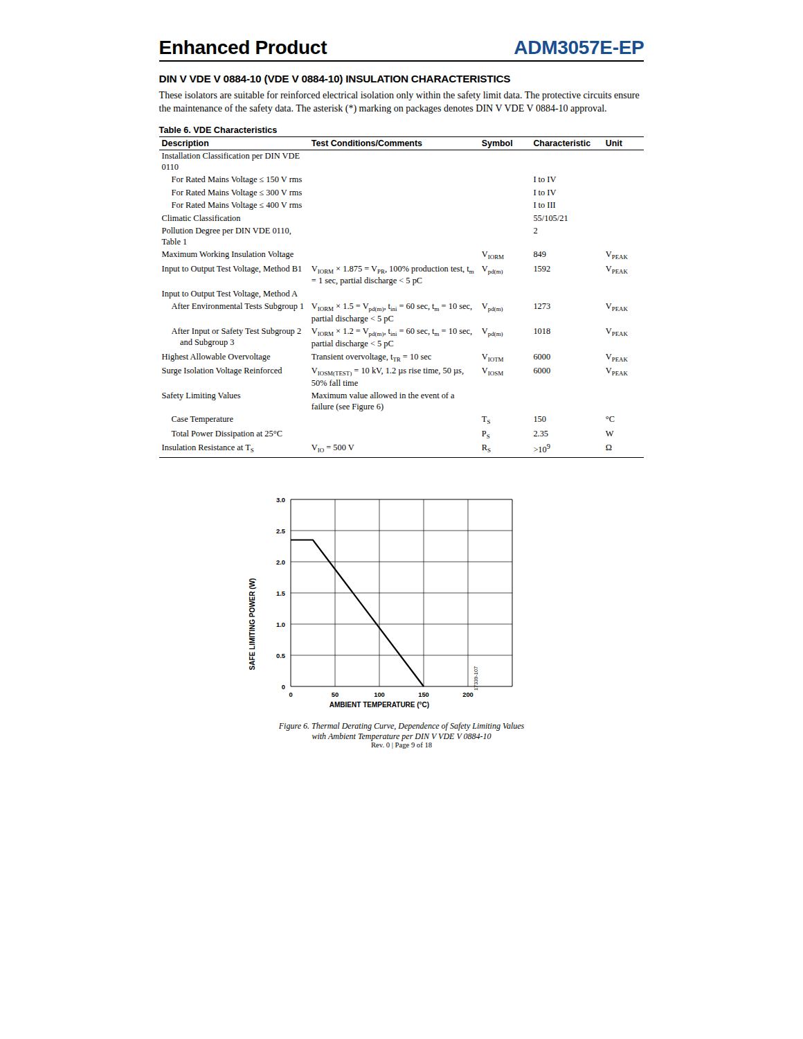Enhanced Product
ADM3057E-EP
DIN V VDE V 0884-10 (VDE V 0884-10) INSULATION CHARACTERISTICS
These isolators are suitable for reinforced electrical isolation only within the safety limit data. The protective circuits ensure the maintenance of the safety data. The asterisk (*) marking on packages denotes DIN V VDE V 0884-10 approval.
Table 6. VDE Characteristics
| Description | Test Conditions/Comments | Symbol | Characteristic | Unit |
| --- | --- | --- | --- | --- |
| Installation Classification per DIN VDE 0110 | | | | |
| For Rated Mains Voltage ≤ 150 V rms | | | I to IV | |
| For Rated Mains Voltage ≤ 300 V rms | | | I to IV | |
| For Rated Mains Voltage ≤ 400 V rms | | | I to III | |
| Climatic Classification | | | 55/105/21 | |
| Pollution Degree per DIN VDE 0110, Table 1 | | | 2 | |
| Maximum Working Insulation Voltage | | V IORM | 849 | V PEAK |
| Input to Output Test Voltage, Method B1 | V IORM × 1.875 = V PR , 100% production test, t m = 1 sec, partial discharge < 5 pC | V pd(m) | 1592 | V PEAK |
| Input to Output Test Voltage, Method A | | | | |
| After Environmental Tests Subgroup 1 | V IORM × 1.5 = V pd(m) , t ini = 60 sec, t m = 10 sec, partial discharge < 5 pC | V pd(m) | 1273 | V PEAK |
| After Input or Safety Test Subgroup 2 and Subgroup 3 | V IORM × 1.2 = V pd(m) , t ini = 60 sec, t m = 10 sec, partial discharge < 5 pC | V pd(m) | 1018 | V PEAK |
| Highest Allowable Overvoltage | Transient overvoltage, t TR = 10 sec | V IOTM | 6000 | V PEAK |
| Surge Isolation Voltage Reinforced | V IOSM(TEST) = 10 kV, 1.2 µs rise time, 50 µs, 50% fall time | V IOSM | 6000 | V PEAK |
| Safety Limiting Values | Maximum value allowed in the event of a failure (see Figure 6) | | | |
| Case Temperature | | T S | 150 | °C |
| Total Power Dissipation at 25°C | | P S | 2.35 | W |
| Insulation Resistance at T S | V IO = 500 V | R S | >10 9 | Ω |
SAFE LIMITING POWER (W) 3.0 2.5 2.0 1.5 1.0 0.5 0 0 50 100 150 200 AMBIENT TEMPERATURE (°C) 17339-107
Figure 6. Thermal Derating Curve, Dependence of Safety Limiting Values
with Ambient Temperature per DIN V VDE V 0884-10
Rev. 0 | Page 9 of 18